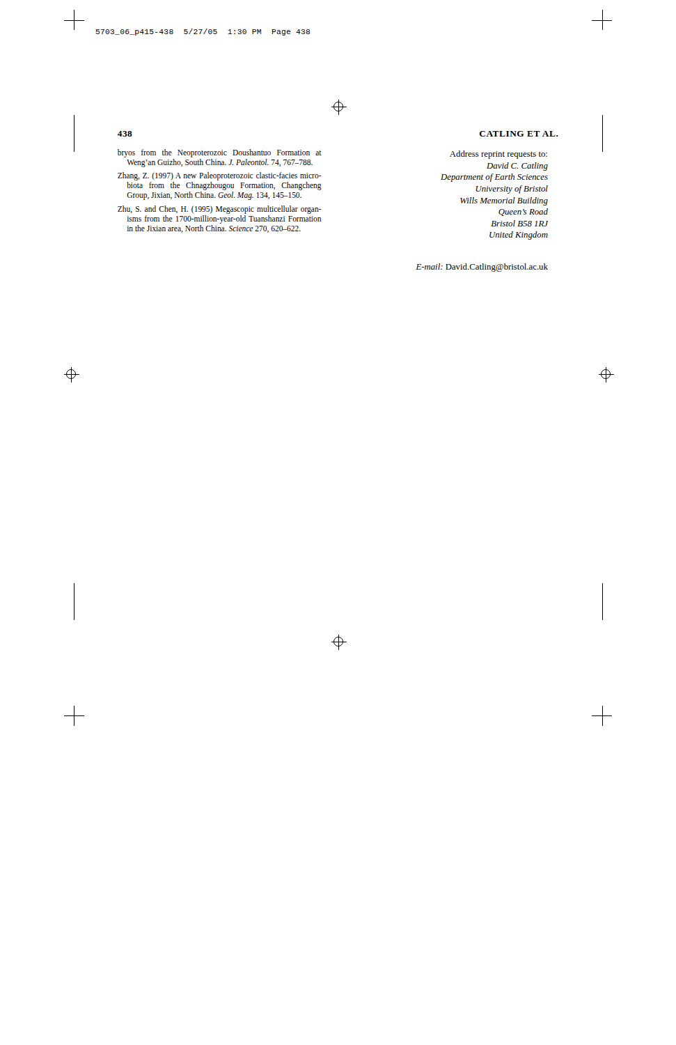5703_06_p415-438 5/27/05 1:30 PM Page 438
438 CATLING ET AL.
bryos from the Neoproterozoic Doushantuo Formation at Weng’an Guizho, South China. J. Paleontol. 74, 767–788.
Zhang, Z. (1997) A new Paleoproterozoic clastic-facies microbiota from the Chnagzhougou Formation, Changcheng Group, Jixian, North China. Geol. Mag. 134, 145–150.
Zhu, S. and Chen, H. (1995) Megascopic multicellular organisms from the 1700-million-year-old Tuanshanzi Formation in the Jixian area, North China. Science 270, 620–622.
Address reprint requests to:
David C. Catling
Department of Earth Sciences
University of Bristol
Wills Memorial Building
Queen’s Road
Bristol B58 1RJ
United Kingdom
E-mail: David.Catling@bristol.ac.uk